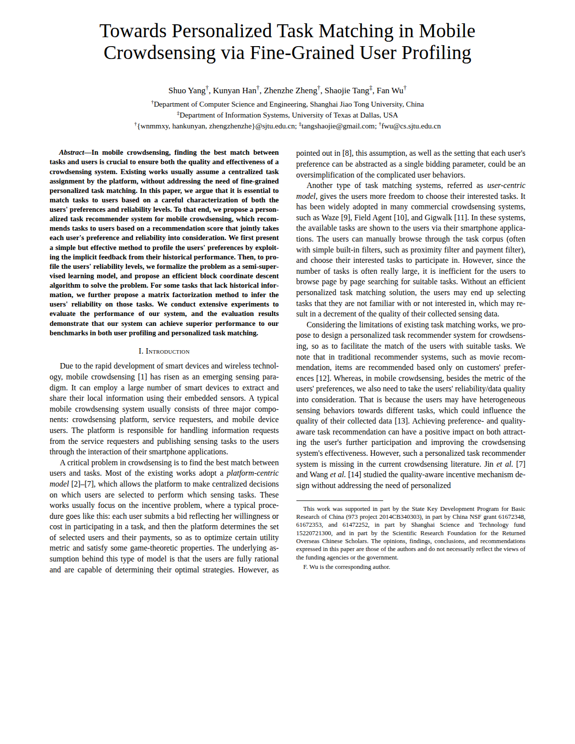Towards Personalized Task Matching in Mobile Crowdsensing via Fine-Grained User Profiling
Shuo Yang†, Kunyan Han†, Zhenzhe Zheng†, Shaojie Tang‡, Fan Wu†
†Department of Computer Science and Engineering, Shanghai Jiao Tong University, China
‡Department of Information Systems, University of Texas at Dallas, USA
†{wnmmxy, hankunyan, zhengzhenzhe}@sjtu.edu.cn; ‡tangshaojie@gmail.com; †fwu@cs.sjtu.edu.cn
Abstract—In mobile crowdsensing, finding the best match between tasks and users is crucial to ensure both the quality and effectiveness of a crowdsensing system. Existing works usually assume a centralized task assignment by the platform, without addressing the need of fine-grained personalized task matching. In this paper, we argue that it is essential to match tasks to users based on a careful characterization of both the users' preferences and reliability levels. To that end, we propose a personalized task recommender system for mobile crowdsensing, which recommends tasks to users based on a recommendation score that jointly takes each user's preference and reliability into consideration. We first present a simple but effective method to profile the users' preferences by exploiting the implicit feedback from their historical performance. Then, to profile the users' reliability levels, we formalize the problem as a semi-supervised learning model, and propose an efficient block coordinate descent algorithm to solve the problem. For some tasks that lack historical information, we further propose a matrix factorization method to infer the users' reliability on those tasks. We conduct extensive experiments to evaluate the performance of our system, and the evaluation results demonstrate that our system can achieve superior performance to our benchmarks in both user profiling and personalized task matching.
I. Introduction
Due to the rapid development of smart devices and wireless technology, mobile crowdsensing [1] has risen as an emerging sensing paradigm. It can employ a large number of smart devices to extract and share their local information using their embedded sensors. A typical mobile crowdsensing system usually consists of three major components: crowdsensing platform, service requesters, and mobile device users. The platform is responsible for handling information requests from the service requesters and publishing sensing tasks to the users through the interaction of their smartphone applications.
A critical problem in crowdsensing is to find the best match between users and tasks. Most of the existing works adopt a platform-centric model [2]–[7], which allows the platform to make centralized decisions on which users are selected to perform which sensing tasks. These works usually focus on the incentive problem, where a typical procedure goes like this: each user submits a bid reflecting her willingness or cost in participating in a task, and then the platform determines the set of selected users and their payments, so as to optimize certain utility metric and satisfy some game-theoretic properties. The underlying assumption behind this type of model is that the users are fully rational and are capable of determining their optimal strategies. However, as pointed out in [8], this assumption, as well as the setting that each user's preference can be abstracted as a single bidding parameter, could be an oversimplification of the complicated user behaviors.
Another type of task matching systems, referred as user-centric model, gives the users more freedom to choose their interested tasks. It has been widely adopted in many commercial crowdsensing systems, such as Waze [9], Field Agent [10], and Gigwalk [11]. In these systems, the available tasks are shown to the users via their smartphone applications. The users can manually browse through the task corpus (often with simple built-in filters, such as proximity filter and payment filter), and choose their interested tasks to participate in. However, since the number of tasks is often really large, it is inefficient for the users to browse page by page searching for suitable tasks. Without an efficient personalized task matching solution, the users may end up selecting tasks that they are not familiar with or not interested in, which may result in a decrement of the quality of their collected sensing data.
Considering the limitations of existing task matching works, we propose to design a personalized task recommender system for crowdsensing, so as to facilitate the match of the users with suitable tasks. We note that in traditional recommender systems, such as movie recommendation, items are recommended based only on customers' preferences [12]. Whereas, in mobile crowdsensing, besides the metric of the users' preferences, we also need to take the users' reliability/data quality into consideration. That is because the users may have heterogeneous sensing behaviors towards different tasks, which could influence the quality of their collected data [13]. Achieving preference- and quality-aware task recommendation can have a positive impact on both attracting the user's further participation and improving the crowdsensing system's effectiveness. However, such a personalized task recommender system is missing in the current crowdsensing literature. Jin et al. [7] and Wang et al. [14] studied the quality-aware incentive mechanism design without addressing the need of personalized
This work was supported in part by the State Key Development Program for Basic Research of China (973 project 2014CB340303), in part by China NSF grant 61672348, 61672353, and 61472252, in part by Shanghai Science and Technology fund 15220721300, and in part by the Scientific Research Foundation for the Returned Overseas Chinese Scholars. The opinions, findings, conclusions, and recommendations expressed in this paper are those of the authors and do not necessarily reflect the views of the funding agencies or the government.
F. Wu is the corresponding author.